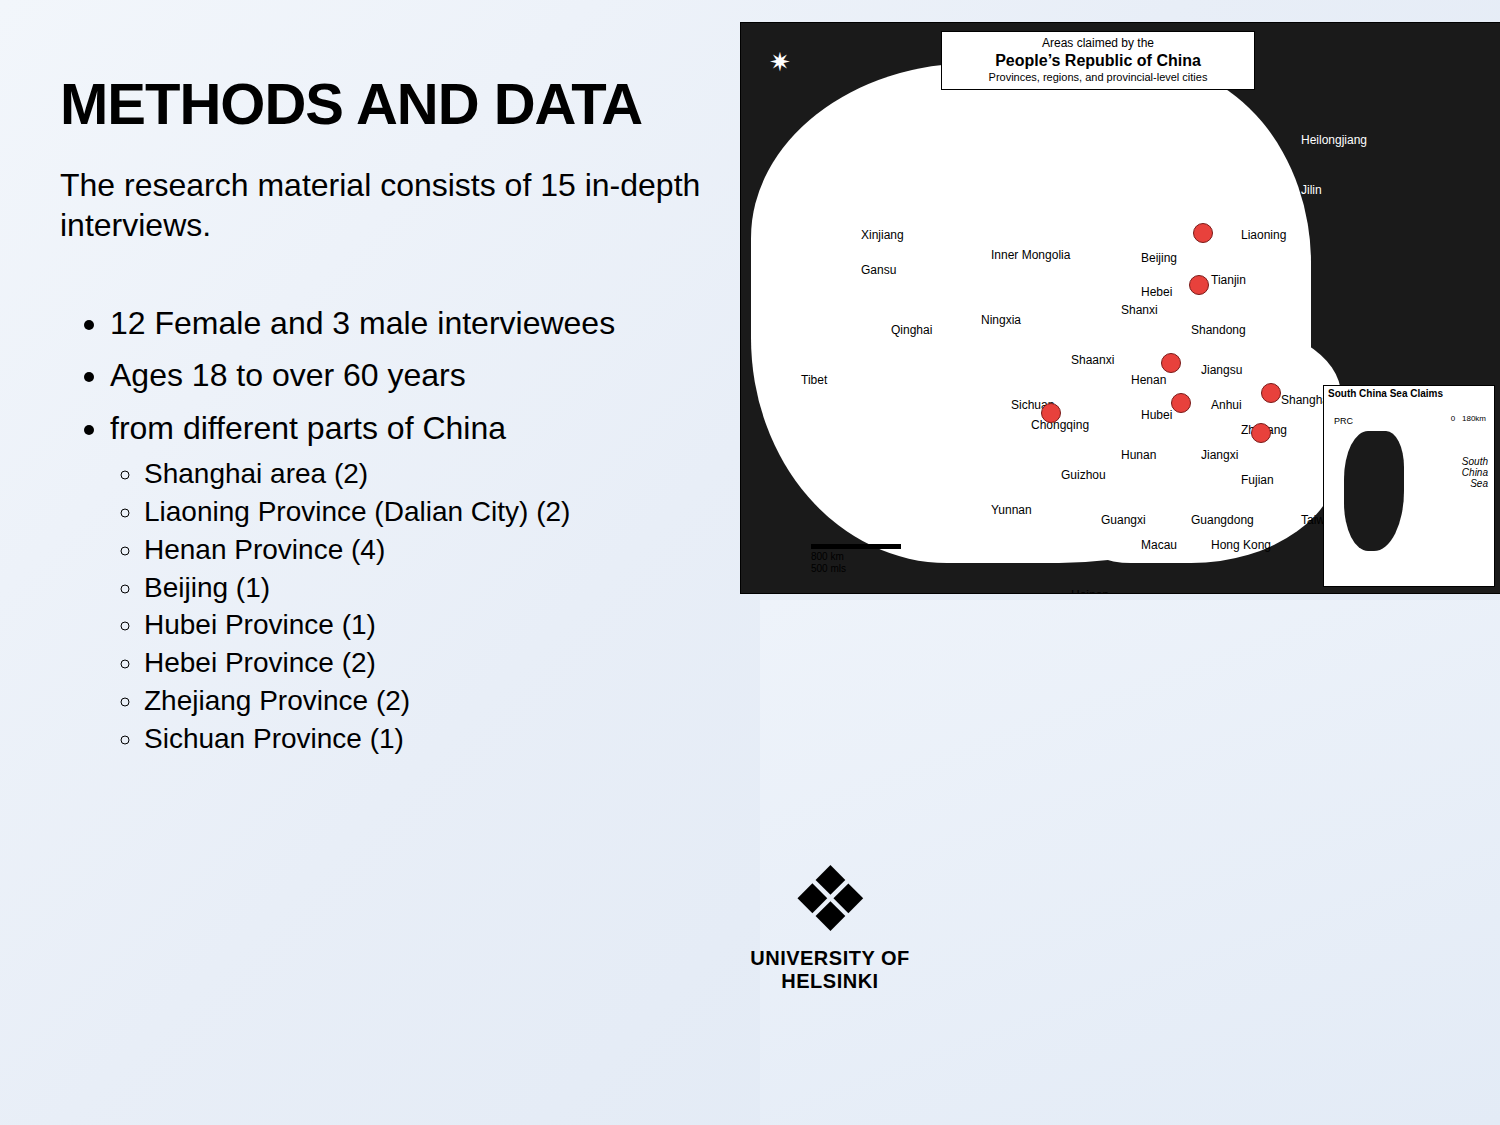METHODS AND DATA
The research material consists of 15 in-depth interviews.
12 Female and 3 male interviewees
Ages 18 to over 60 years
from different parts of China
Shanghai area (2)
Liaoning Province (Dalian City) (2)
Henan Province (4)
Beijing (1)
Hubei Province (1)
Hebei Province (2)
Zhejiang Province (2)
Sichuan Province (1)
✷
Areas claimed by the
People’s Republic of China
Provinces, regions, and provincial-level cities
Heilongjiang Jilin Liaoning Xinjiang Inner Mongolia Beijing Gansu Tianjin Hebei Shanxi Ningxia Qinghai Shandong Shaanxi Jiangsu Tibet Henan Shanghai Sichuan Anhui Hubei Chongqing Zhejiang Hunan Jiangxi Guizhou Fujian Yunnan Guangxi Guangdong Taiwan Macau Hong Kong Hainan
800 km
500 mls
South China Sea Claims
PRC
0 180km
South
China
Sea
❖
UNIVERSITY OF HELSINKI